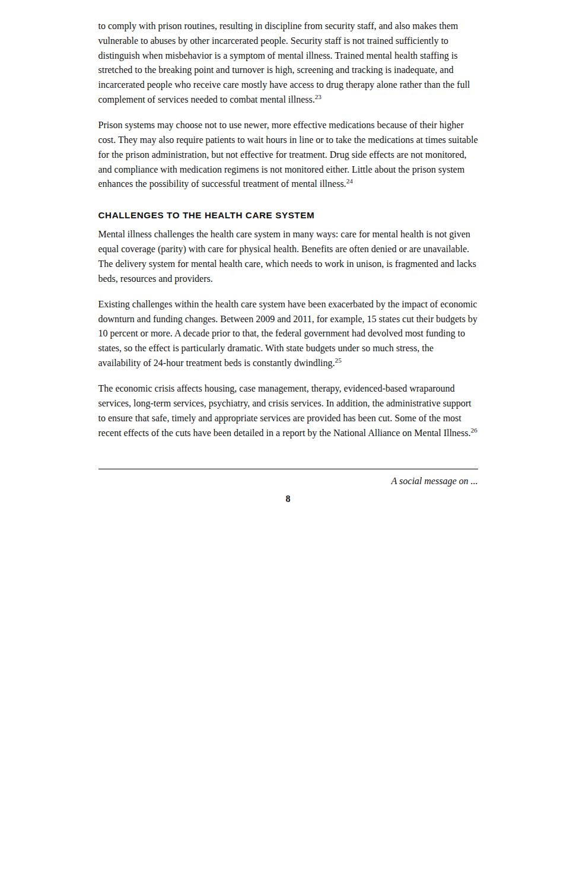to comply with prison routines, resulting in discipline from security staff, and also makes them vulnerable to abuses by other incarcerated people. Security staff is not trained sufficiently to distinguish when misbehavior is a symptom of mental illness. Trained mental health staffing is stretched to the breaking point and turnover is high, screening and tracking is inadequate, and incarcerated people who receive care mostly have access to drug therapy alone rather than the full complement of services needed to combat mental illness.23
Prison systems may choose not to use newer, more effective medications because of their higher cost. They may also require patients to wait hours in line or to take the medications at times suitable for the prison administration, but not effective for treatment. Drug side effects are not monitored, and compliance with medication regimens is not monitored either. Little about the prison system enhances the possibility of successful treatment of mental illness.24
Challenges to the Health Care System
Mental illness challenges the health care system in many ways: care for mental health is not given equal coverage (parity) with care for physical health. Benefits are often denied or are unavailable. The delivery system for mental health care, which needs to work in unison, is fragmented and lacks beds, resources and providers.
Existing challenges within the health care system have been exacerbated by the impact of economic downturn and funding changes. Between 2009 and 2011, for example, 15 states cut their budgets by 10 percent or more. A decade prior to that, the federal government had devolved most funding to states, so the effect is particularly dramatic. With state budgets under so much stress, the availability of 24-hour treatment beds is constantly dwindling.25
The economic crisis affects housing, case management, therapy, evidenced-based wraparound services, long-term services, psychiatry, and crisis services. In addition, the administrative support to ensure that safe, timely and appropriate services are provided has been cut. Some of the most recent effects of the cuts have been detailed in a report by the National Alliance on Mental Illness.26
A social message on ...
8